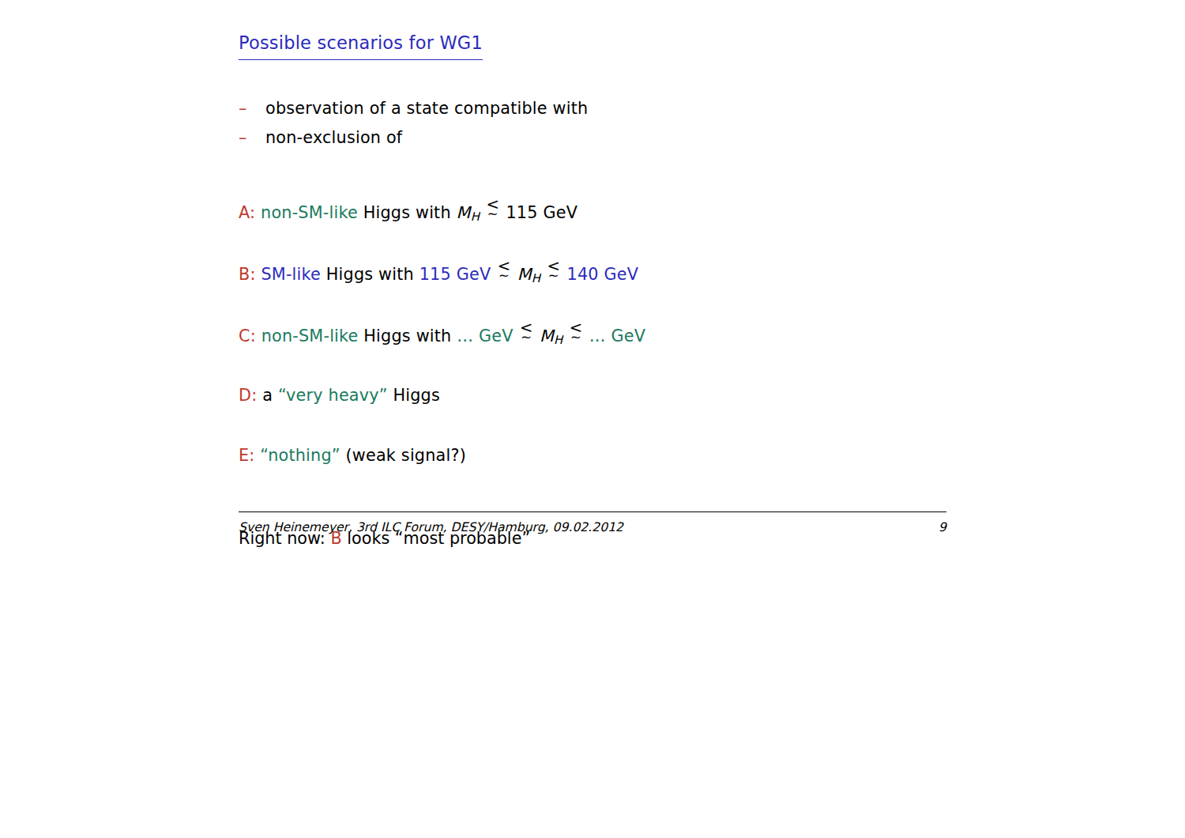Possible scenarios for WG1
observation of a state compatible with
non-exclusion of
A: non-SM-like Higgs with MH 115 GeV
B: SM-like Higgs with 115 GeV MH 140 GeV
C: non-SM-like Higgs with … GeV MH … GeV
D: a “very heavy” Higgs
E: “nothing” (weak signal?)
Right now: B looks “most probable”
Sven Heinemeyer, 3rd ILC Forum, DESY/Hamburg, 09.02.2012 9